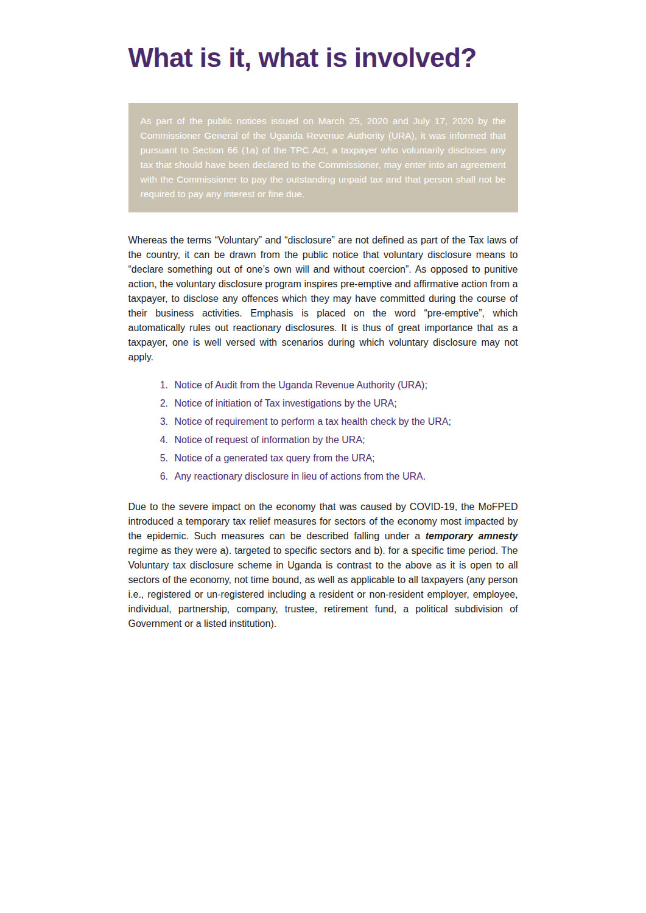What is it, what is involved?
As part of the public notices issued on March 25, 2020 and July 17, 2020 by the Commissioner General of the Uganda Revenue Authority (URA), it was informed that pursuant to Section 66 (1a) of the TPC Act, a taxpayer who voluntarily discloses any tax that should have been declared to the Commissioner, may enter into an agreement with the Commissioner to pay the outstanding unpaid tax and that person shall not be required to pay any interest or fine due.
Whereas the terms “Voluntary” and “disclosure” are not defined as part of the Tax laws of the country, it can be drawn from the public notice that voluntary disclosure means to “declare something out of one’s own will and without coercion”. As opposed to punitive action, the voluntary disclosure program inspires pre-emptive and affirmative action from a taxpayer, to disclose any offences which they may have committed during the course of their business activities. Emphasis is placed on the word “pre-emptive”, which automatically rules out reactionary disclosures. It is thus of great importance that as a taxpayer, one is well versed with scenarios during which voluntary disclosure may not apply.
Notice of Audit from the Uganda Revenue Authority (URA);
Notice of initiation of Tax investigations by the URA;
Notice of requirement to perform a tax health check by the URA;
Notice of request of information by the URA;
Notice of a generated tax query from the URA;
Any reactionary disclosure in lieu of actions from the URA.
Due to the severe impact on the economy that was caused by COVID-19, the MoFPED introduced a temporary tax relief measures for sectors of the economy most impacted by the epidemic. Such measures can be described falling under a temporary amnesty regime as they were a). targeted to specific sectors and b). for a specific time period. The Voluntary tax disclosure scheme in Uganda is contrast to the above as it is open to all sectors of the economy, not time bound, as well as applicable to all taxpayers (any person i.e., registered or un-registered including a resident or non-resident employer, employee, individual, partnership, company, trustee, retirement fund, a political subdivision of Government or a listed institution).